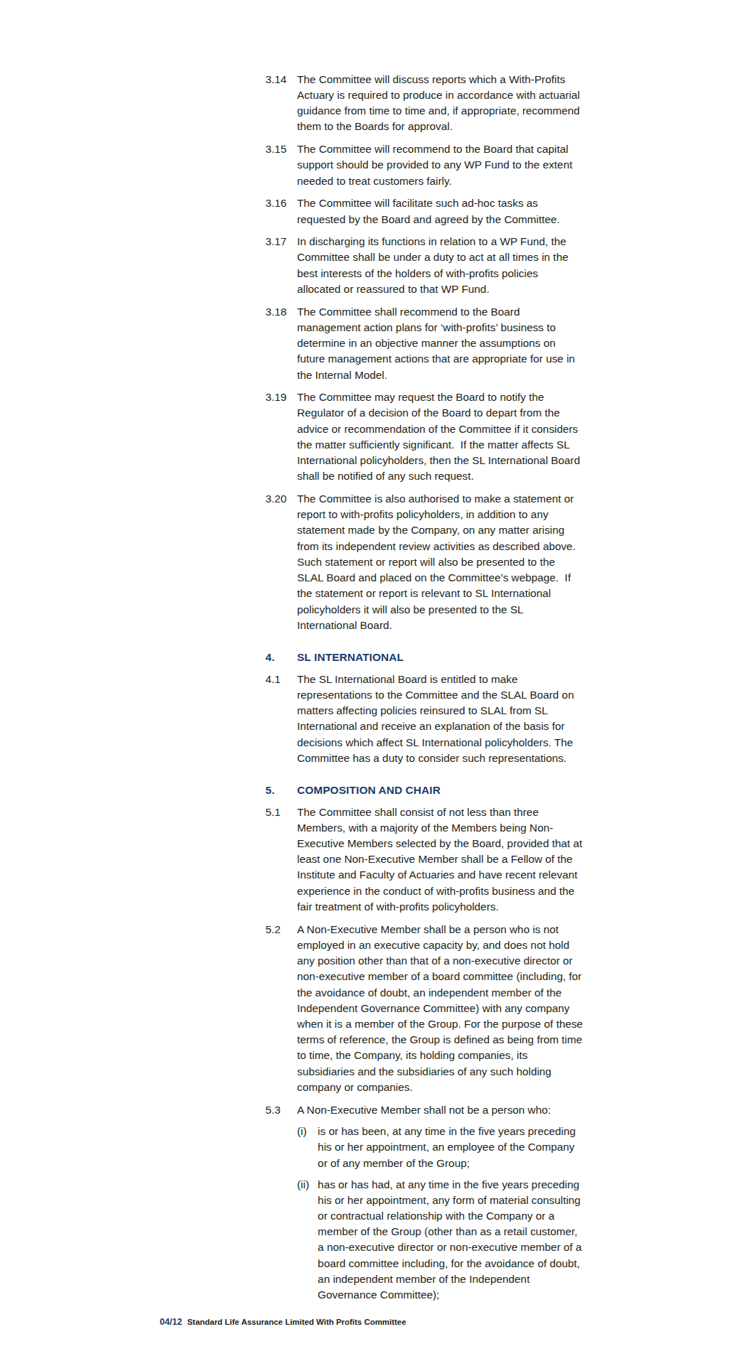3.14
The Committee will discuss reports which a With-Profits Actuary is required to produce in accordance with actuarial guidance from time to time and, if appropriate, recommend them to the Boards for approval.
3.15
The Committee will recommend to the Board that capital support should be provided to any WP Fund to the extent needed to treat customers fairly.
3.16
The Committee will facilitate such ad-hoc tasks as requested by the Board and agreed by the Committee.
3.17
In discharging its functions in relation to a WP Fund, the Committee shall be under a duty to act at all times in the best interests of the holders of with-profits policies allocated or reassured to that WP Fund.
3.18
The Committee shall recommend to the Board management action plans for ‘with-profits’ business to determine in an objective manner the assumptions on future management actions that are appropriate for use in the Internal Model.
3.19
The Committee may request the Board to notify the Regulator of a decision of the Board to depart from the advice or recommendation of the Committee if it considers the matter sufficiently significant. If the matter affects SL International policyholders, then the SL International Board shall be notified of any such request.
3.20
The Committee is also authorised to make a statement or report to with-profits policyholders, in addition to any statement made by the Company, on any matter arising from its independent review activities as described above. Such statement or report will also be presented to the SLAL Board and placed on the Committee’s webpage. If the statement or report is relevant to SL International policyholders it will also be presented to the SL International Board.
4. SL INTERNATIONAL
4.1
The SL International Board is entitled to make representations to the Committee and the SLAL Board on matters affecting policies reinsured to SLAL from SL International and receive an explanation of the basis for decisions which affect SL International policyholders. The Committee has a duty to consider such representations.
5. COMPOSITION AND CHAIR
5.1
The Committee shall consist of not less than three Members, with a majority of the Members being Non-Executive Members selected by the Board, provided that at least one Non-Executive Member shall be a Fellow of the Institute and Faculty of Actuaries and have recent relevant experience in the conduct of with-profits business and the fair treatment of with-profits policyholders.
5.2
A Non-Executive Member shall be a person who is not employed in an executive capacity by, and does not hold any position other than that of a non-executive director or non-executive member of a board committee (including, for the avoidance of doubt, an independent member of the Independent Governance Committee) with any company when it is a member of the Group. For the purpose of these terms of reference, the Group is defined as being from time to time, the Company, its holding companies, its subsidiaries and the subsidiaries of any such holding company or companies.
5.3
A Non-Executive Member shall not be a person who:
(i)
is or has been, at any time in the five years preceding his or her appointment, an employee of the Company or of any member of the Group;
(ii)
has or has had, at any time in the five years preceding his or her appointment, any form of material consulting or contractual relationship with the Company or a member of the Group (other than as a retail customer, a non-executive director or non-executive member of a board committee including, for the avoidance of doubt, an independent member of the Independent Governance Committee);
04/12 Standard Life Assurance Limited With Profits Committee